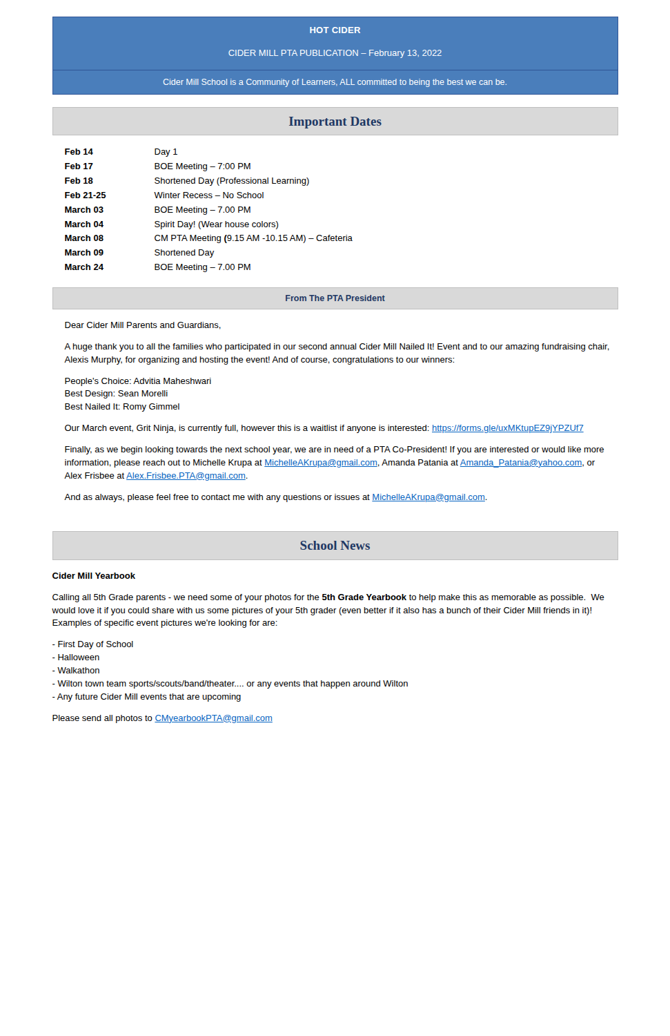HOT CIDER
CIDER MILL PTA PUBLICATION – February 13, 2022
Cider Mill School is a Community of Learners, ALL committed to being the best we can be.
Important Dates
| Feb 14 | Day 1 |
| Feb 17 | BOE Meeting – 7:00 PM |
| Feb 18 | Shortened Day (Professional Learning) |
| Feb 21-25 | Winter Recess – No School |
| March 03 | BOE Meeting – 7.00 PM |
| March 04 | Spirit Day! (Wear house colors) |
| March 08 | CM PTA Meeting ( 9.15 AM -10.15 AM) – Cafeteria |
| March 09 | Shortened Day |
| March 24 | BOE Meeting – 7.00 PM |
From The PTA President
Dear Cider Mill Parents and Guardians,
A huge thank you to all the families who participated in our second annual Cider Mill Nailed It! Event and to our amazing fundraising chair, Alexis Murphy, for organizing and hosting the event! And of course, congratulations to our winners:
People's Choice: Advitia Maheshwari
Best Design: Sean Morelli
Best Nailed It: Romy Gimmel
Our March event, Grit Ninja, is currently full, however this is a waitlist if anyone is interested: https://forms.gle/uxMKtupEZ9jYPZUf7
Finally, as we begin looking towards the next school year, we are in need of a PTA Co-President! If you are interested or would like more information, please reach out to Michelle Krupa at MichelleAKrupa@gmail.com, Amanda Patania at Amanda_Patania@yahoo.com, or Alex Frisbee at Alex.Frisbee.PTA@gmail.com.
And as always, please feel free to contact me with any questions or issues at MichelleAKrupa@gmail.com.
School News
Cider Mill Yearbook
Calling all 5th Grade parents - we need some of your photos for the 5th Grade Yearbook to help make this as memorable as possible. We would love it if you could share with us some pictures of your 5th grader (even better if it also has a bunch of their Cider Mill friends in it)! Examples of specific event pictures we're looking for are:
- First Day of School
- Halloween
- Walkathon
- Wilton town team sports/scouts/band/theater.... or any events that happen around Wilton
- Any future Cider Mill events that are upcoming
Please send all photos to CMyearbookPTA@gmail.com